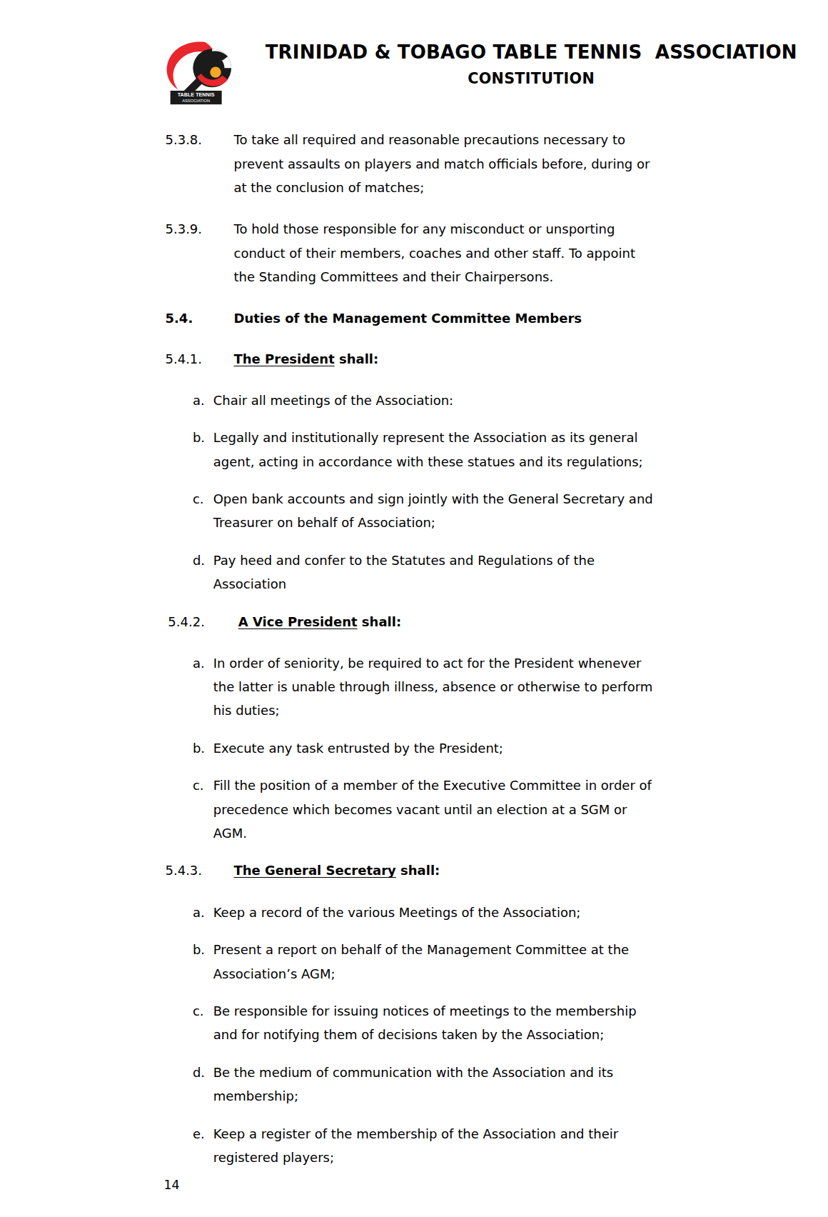TABLE TENNIS ASSOCIATION
TRINIDAD & TOBAGO TABLE TENNIS ASSOCIATION
CONSTITUTION
5.3.8.
To take all required and reasonable precautions necessary to prevent assaults on players and match officials before, during or at the conclusion of matches;
5.3.9.
To hold those responsible for any misconduct or unsporting conduct of their members, coaches and other staff. To appoint the Standing Committees and their Chairpersons.
5.4.
Duties of the Management Committee Members
5.4.1.
The President shall:
a. Chair all meetings of the Association:
b. Legally and institutionally represent the Association as its general agent, acting in accordance with these statues and its regulations;
c. Open bank accounts and sign jointly with the General Secretary and Treasurer on behalf of Association;
d. Pay heed and confer to the Statutes and Regulations of the Association
5.4.2.
A Vice President shall:
a. In order of seniority, be required to act for the President whenever the latter is unable through illness, absence or otherwise to perform his duties;
b. Execute any task entrusted by the President;
c. Fill the position of a member of the Executive Committee in order of precedence which becomes vacant until an election at a SGM or AGM.
5.4.3.
The General Secretary shall:
a. Keep a record of the various Meetings of the Association;
b. Present a report on behalf of the Management Committee at the Association’s AGM;
c. Be responsible for issuing notices of meetings to the membership and for notifying them of decisions taken by the Association;
d. Be the medium of communication with the Association and its membership;
e. Keep a register of the membership of the Association and their registered players;
14